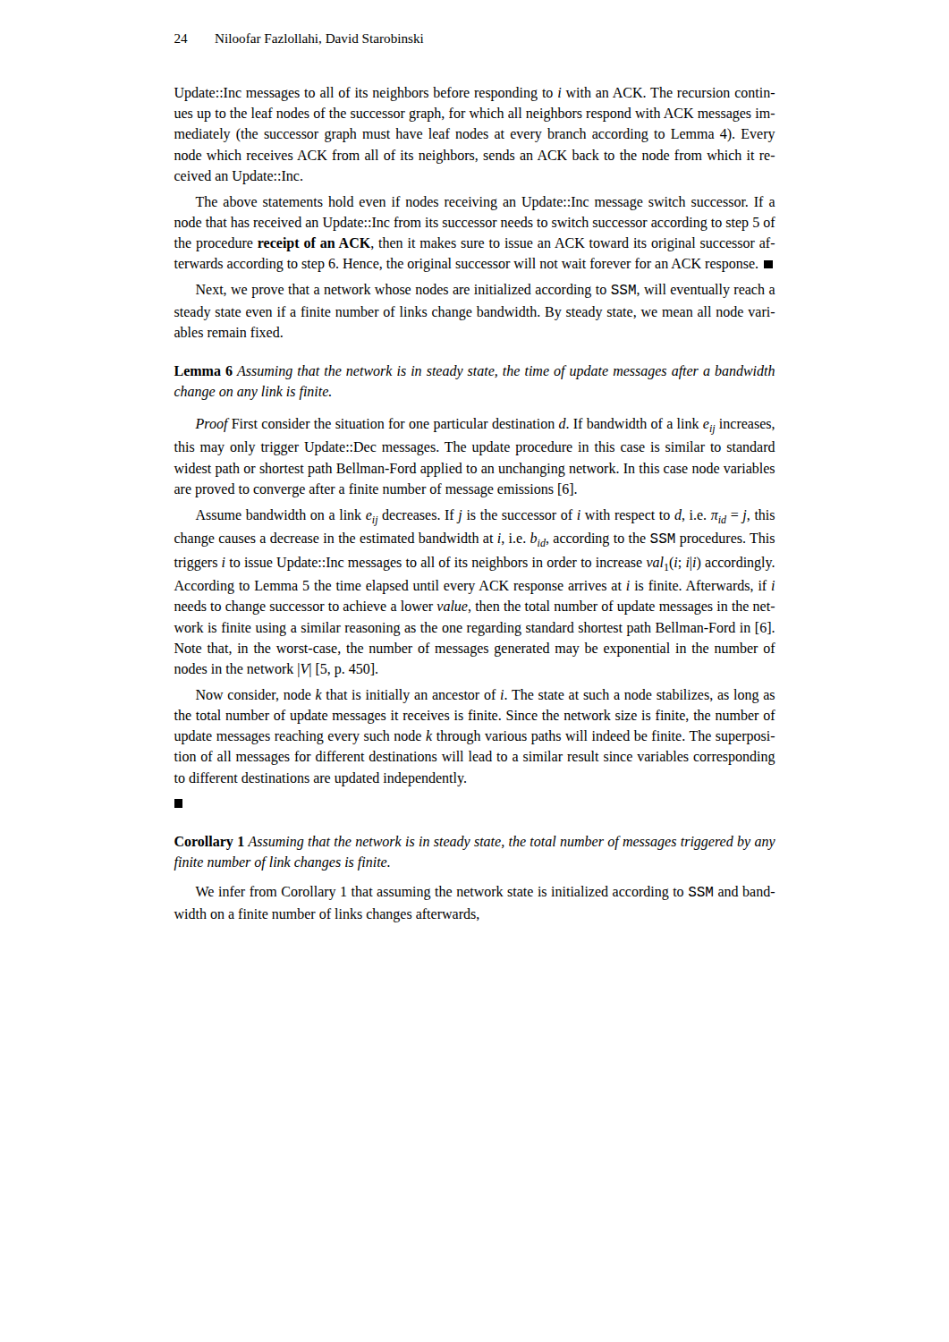24 Niloofar Fazlollahi, David Starobinski
Update::Inc messages to all of its neighbors before responding to i with an ACK. The recursion continues up to the leaf nodes of the successor graph, for which all neighbors respond with ACK messages immediately (the successor graph must have leaf nodes at every branch according to Lemma 4). Every node which receives ACK from all of its neighbors, sends an ACK back to the node from which it received an Update::Inc.
The above statements hold even if nodes receiving an Update::Inc message switch successor. If a node that has received an Update::Inc from its successor needs to switch successor according to step 5 of the procedure receipt of an ACK, then it makes sure to issue an ACK toward its original successor afterwards according to step 6. Hence, the original successor will not wait forever for an ACK response.
Next, we prove that a network whose nodes are initialized according to SSM, will eventually reach a steady state even if a finite number of links change bandwidth. By steady state, we mean all node variables remain fixed.
Lemma 6 Assuming that the network is in steady state, the time of update messages after a bandwidth change on any link is finite.
Proof First consider the situation for one particular destination d. If bandwidth of a link eij increases, this may only trigger Update::Dec messages. The update procedure in this case is similar to standard widest path or shortest path Bellman-Ford applied to an unchanging network. In this case node variables are proved to converge after a finite number of message emissions [6].
Assume bandwidth on a link eij decreases. If j is the successor of i with respect to d, i.e. πid = j, this change causes a decrease in the estimated bandwidth at i, i.e. bid, according to the SSM procedures. This triggers i to issue Update::Inc messages to all of its neighbors in order to increase val1(i; i|i) accordingly. According to Lemma 5 the time elapsed until every ACK response arrives at i is finite. Afterwards, if i needs to change successor to achieve a lower value, then the total number of update messages in the network is finite using a similar reasoning as the one regarding standard shortest path Bellman-Ford in [6]. Note that, in the worst-case, the number of messages generated may be exponential in the number of nodes in the network |V| [5, p. 450].
Now consider, node k that is initially an ancestor of i. The state at such a node stabilizes, as long as the total number of update messages it receives is finite. Since the network size is finite, the number of update messages reaching every such node k through various paths will indeed be finite. The superposition of all messages for different destinations will lead to a similar result since variables corresponding to different destinations are updated independently.
Corollary 1 Assuming that the network is in steady state, the total number of messages triggered by any finite number of link changes is finite.
We infer from Corollary 1 that assuming the network state is initialized according to SSM and bandwidth on a finite number of links changes afterwards,